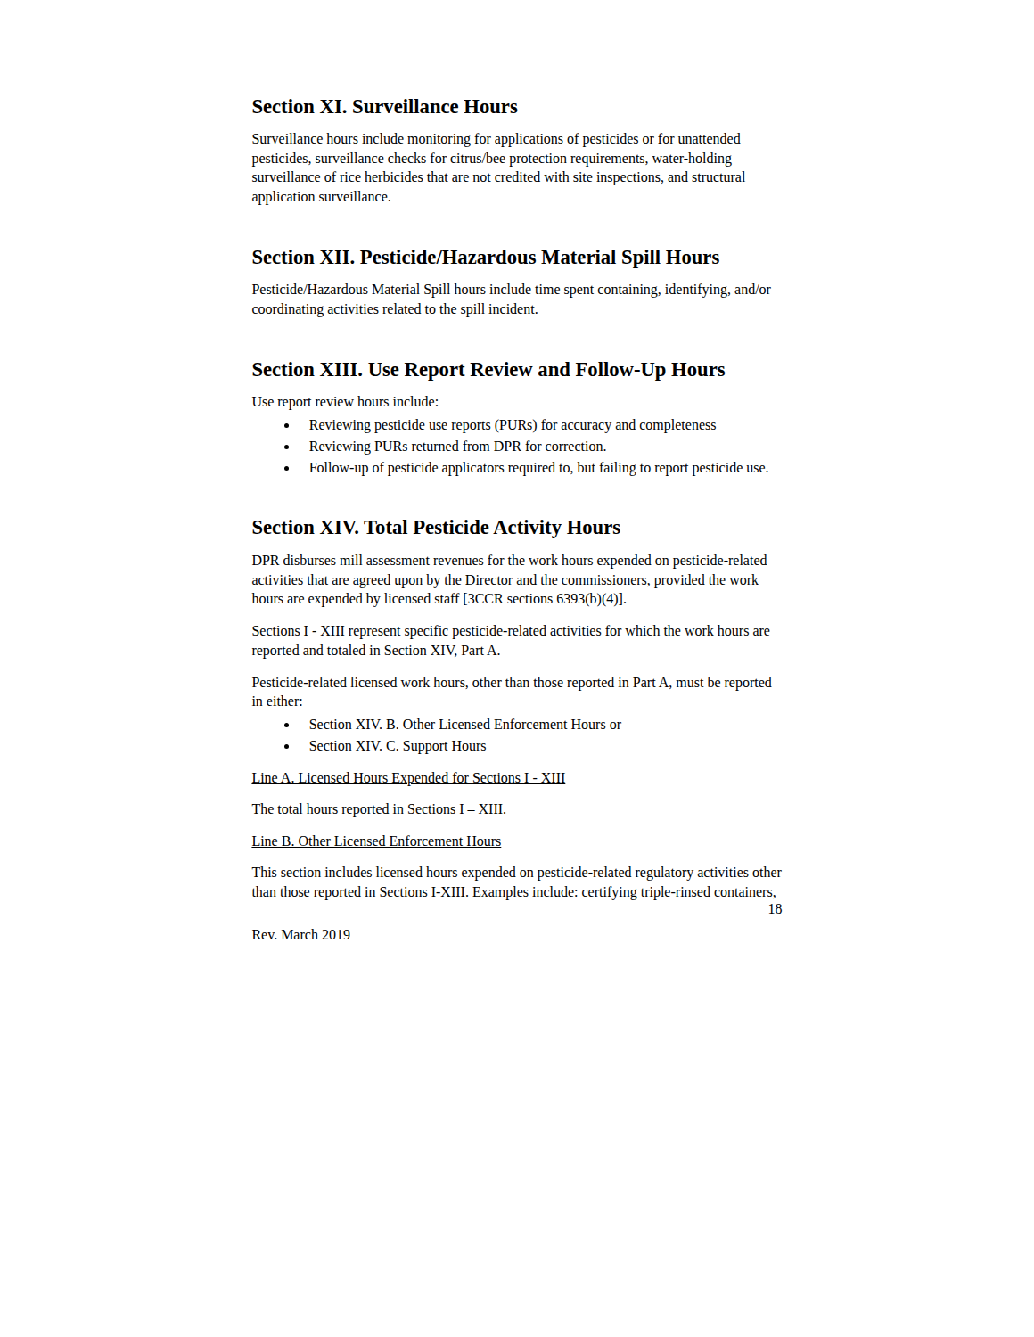Section XI. Surveillance Hours
Surveillance hours include monitoring for applications of pesticides or for unattended pesticides, surveillance checks for citrus/bee protection requirements, water-holding surveillance of rice herbicides that are not credited with site inspections, and structural application surveillance.
Section XII. Pesticide/Hazardous Material Spill Hours
Pesticide/Hazardous Material Spill hours include time spent containing, identifying, and/or coordinating activities related to the spill incident.
Section XIII. Use Report Review and Follow-Up Hours
Use report review hours include:
Reviewing pesticide use reports (PURs) for accuracy and completeness
Reviewing PURs returned from DPR for correction.
Follow-up of pesticide applicators required to, but failing to report pesticide use.
Section XIV. Total Pesticide Activity Hours
DPR disburses mill assessment revenues for the work hours expended on pesticide-related activities that are agreed upon by the Director and the commissioners, provided the work hours are expended by licensed staff [3CCR sections 6393(b)(4)].
Sections I - XIII represent specific pesticide-related activities for which the work hours are reported and totaled in Section XIV, Part A.
Pesticide-related licensed work hours, other than those reported in Part A, must be reported in either:
Section XIV. B. Other Licensed Enforcement Hours or
Section XIV. C. Support Hours
Line A. Licensed Hours Expended for Sections I - XIII
The total hours reported in Sections I – XIII.
Line B. Other Licensed Enforcement Hours
This section includes licensed hours expended on pesticide-related regulatory activities other than those reported in Sections I-XIII. Examples include: certifying triple-rinsed containers,
18
Rev. March 2019